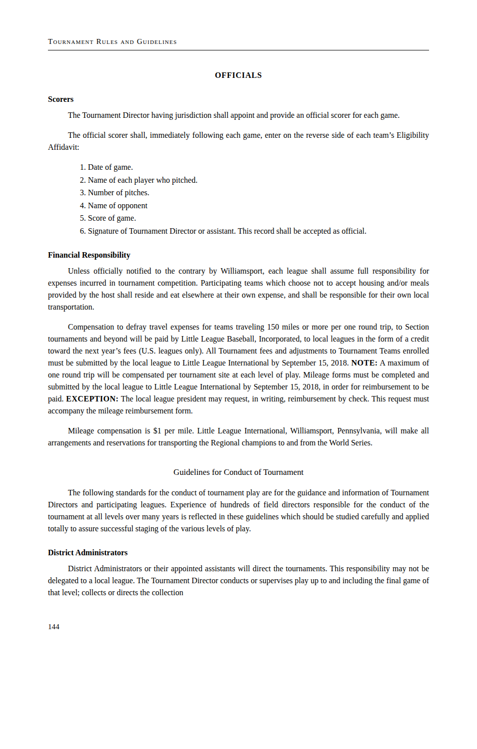Tournament Rules and Guidelines
OFFICIALS
Scorers
The Tournament Director having jurisdiction shall appoint and provide an official scorer for each game.
The official scorer shall, immediately following each game, enter on the reverse side of each team’s Eligibility Affidavit:
Date of game.
Name of each player who pitched.
Number of pitches.
Name of opponent
Score of game.
Signature of Tournament Director or assistant. This record shall be accepted as official.
Financial Responsibility
Unless officially notified to the contrary by Williamsport, each league shall assume full responsibility for expenses incurred in tournament competition. Participating teams which choose not to accept housing and/or meals provided by the host shall reside and eat elsewhere at their own expense, and shall be responsible for their own local transportation.
Compensation to defray travel expenses for teams traveling 150 miles or more per one round trip, to Section tournaments and beyond will be paid by Little League Baseball, Incorporated, to local leagues in the form of a credit toward the next year’s fees (U.S. leagues only). All Tournament fees and adjustments to Tournament Teams enrolled must be submitted by the local league to Little League International by September 15, 2018. NOTE: A maximum of one round trip will be compensated per tournament site at each level of play. Mileage forms must be completed and submitted by the local league to Little League International by September 15, 2018, in order for reimbursement to be paid. EXCEPTION: The local league president may request, in writing, reimbursement by check. This request must accompany the mileage reimbursement form.
Mileage compensation is $1 per mile. Little League International, Williamsport, Pennsylvania, will make all arrangements and reservations for transporting the Regional champions to and from the World Series.
Guidelines for Conduct of Tournament
The following standards for the conduct of tournament play are for the guidance and information of Tournament Directors and participating leagues. Experience of hundreds of field directors responsible for the conduct of the tournament at all levels over many years is reflected in these guidelines which should be studied carefully and applied totally to assure successful staging of the various levels of play.
District Administrators
District Administrators or their appointed assistants will direct the tournaments. This responsibility may not be delegated to a local league. The Tournament Director conducts or supervises play up to and including the final game of that level; collects or directs the collection
144